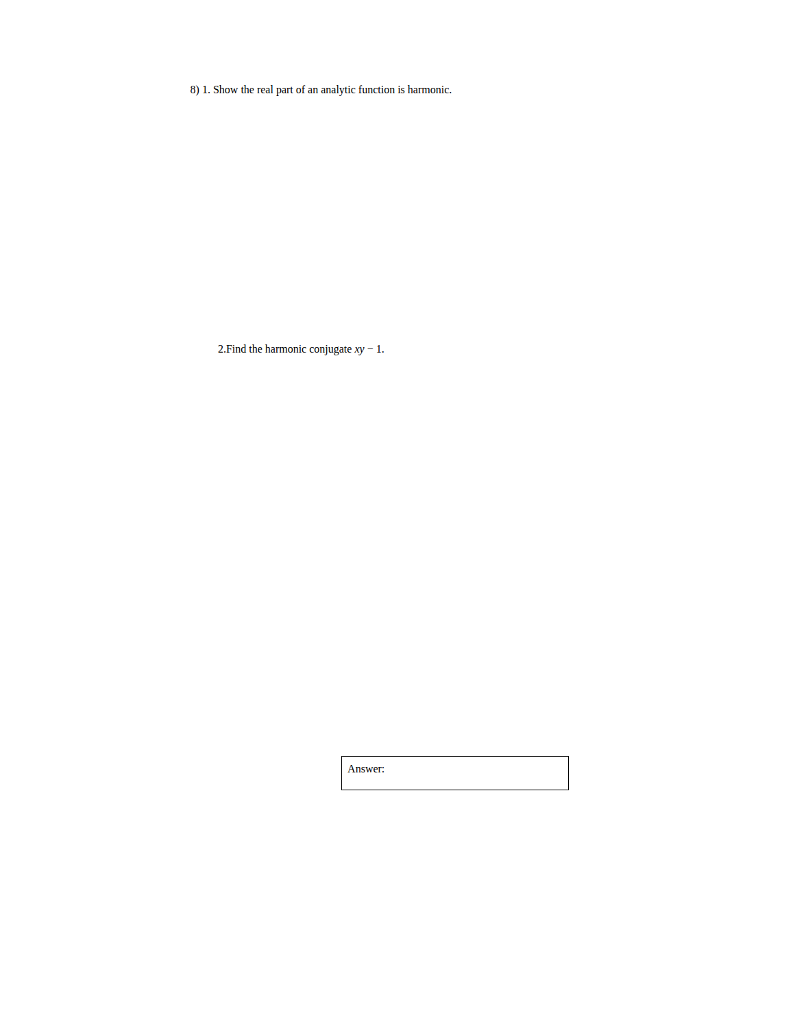8) 1. Show the real part of an analytic function is harmonic.
2.Find the harmonic conjugate xy − 1.
Answer: